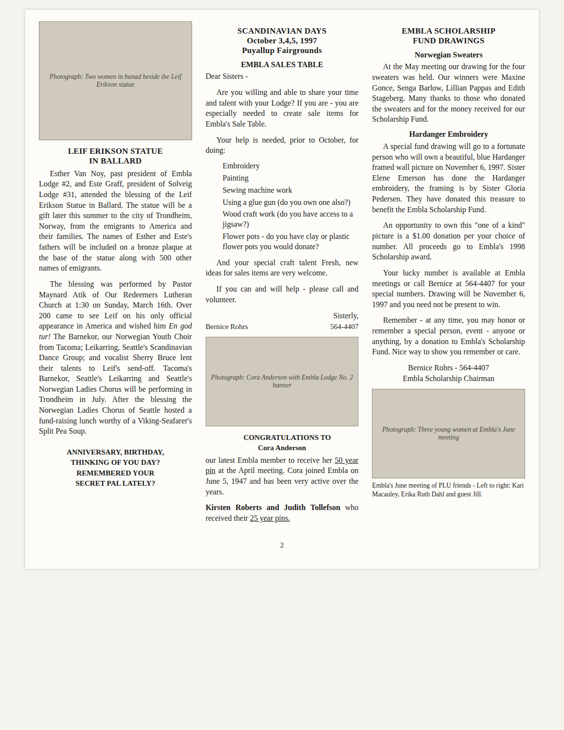Photograph: Two women in bunad beside the Leif Erikson statue
LEIF ERIKSON STATUE
IN BALLARD
Esther Van Noy, past president of Embla Lodge #2, and Este Graff, president of Solveig Lodge #31, attended the blessing of the Leif Erikson Statue in Ballard. The statue will be a gift later this summer to the city of Trondheim, Norway, from the emigrants to America and their families. The names of Esther and Este's fathers will be included on a bronze plaque at the base of the statue along with 500 other names of emigrants.
The blessing was performed by Pastor Maynard Atik of Our Redeemers Lutheran Church at 1:30 on Sunday, March 16th. Over 200 came to see Leif on his only official appearance in America and wished him En god tur! The Barnekor, our Norwegian Youth Choir from Tacoma; Leikarring, Seattle's Scandinavian Dance Group; and vocalist Sherry Bruce lent their talents to Leif's send-off. Tacoma's Barnekor, Seattle's Leikarring and Seattle's Norwegian Ladies Chorus will be performing in Trondheim in July. After the blessing the Norwegian Ladies Chorus of Seattle hosted a fund-raising lunch worthy of a Viking-Seafarer's Split Pea Soup.
ANNIVERSARY, BIRTHDAY,
THINKING OF YOU DAY?
REMEMBERED YOUR
SECRET PAL LATELY?
SCANDINAVIAN DAYS
October 3,4,5, 1997
Puyallup Fairgrounds
EMBLA SALES TABLE
Dear Sisters -
Are you willing and able to share your time and talent with your Lodge? If you are - you are especially needed to create sale items for Embla's Sale Table.
Your help is needed, prior to October, for doing:
Embroidery
Painting
Sewing machine work
Using a glue gun (do you own one also?)
Wood craft work (do you have access to a jigsaw?)
Flower pots - do you have clay or plastic flower pots you would donate?
And your special craft talent Fresh, new ideas for sales items are very welcome.
If you can and will help - please call and volunteer.
Sisterly,
Bernice Rohrs 564-4407
Photograph: Cora Anderson with Embla Lodge No. 2 banner
CONGRATULATIONS TO
Cora Anderson
our latest Embla member to receive her 50 year pin at the April meeting. Cora joined Embla on June 5, 1947 and has been very active over the years.
Kirsten Roberts and Judith Tollefson who received their 25 year pins.
EMBLA SCHOLARSHIP
FUND DRAWINGS
Norwegian Sweaters
At the May meeting our drawing for the four sweaters was held. Our winners were Maxine Gonce, Senga Barlow, Lillian Pappas and Edith Stageberg. Many thanks to those who donated the sweaters and for the money received for our Scholarship Fund.
Hardanger Embroidery
A special fund drawing will go to a fortunate person who will own a beautiful, blue Hardanger framed wall picture on November 6, 1997. Sister Elene Emerson has done the Hardanger embroidery, the framing is by Sister Gloria Pedersen. They have donated this treasure to benefit the Embla Scholarship Fund.
An opportunity to own this "one of a kind" picture is a $1.00 donation per your choice of number. All proceeds go to Embla's 1998 Scholarship award.
Your lucky number is available at Embla meetings or call Bernice at 564-4407 for your special numbers. Drawing will be November 6, 1997 and you need not be present to win.
Remember - at any time, you may honor or remember a special person, event - anyone or anything, by a donation to Embla's Scholarship Fund. Nice way to show you remember or care.
Bernice Rohrs - 564-4407
Embla Scholarship Chairman
Photograph: Three young women at Embla's June meeting
Embla's June meeting of PLU friends - Left to right: Kari Macauley, Erika Ruth Dahl and guest Jill.
2